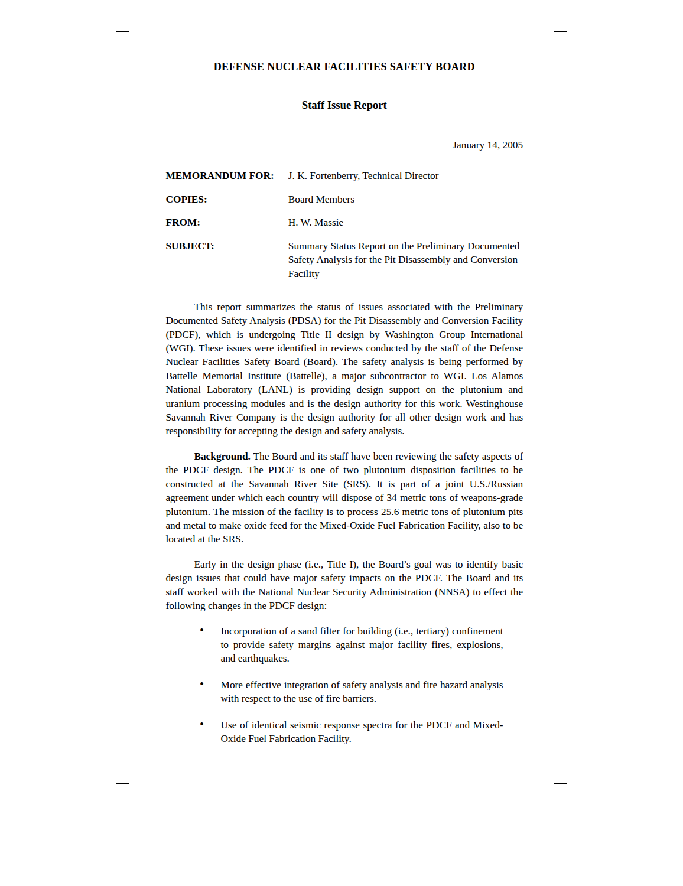Defense Nuclear Facilities Safety Board
Staff Issue Report
January 14, 2005
| MEMORANDUM FOR: | J. K. Fortenberry, Technical Director |
| COPIES: | Board Members |
| FROM: | H. W. Massie |
| SUBJECT: | Summary Status Report on the Preliminary Documented Safety Analysis for the Pit Disassembly and Conversion Facility |
This report summarizes the status of issues associated with the Preliminary Documented Safety Analysis (PDSA) for the Pit Disassembly and Conversion Facility (PDCF), which is undergoing Title II design by Washington Group International (WGI). These issues were identified in reviews conducted by the staff of the Defense Nuclear Facilities Safety Board (Board). The safety analysis is being performed by Battelle Memorial Institute (Battelle), a major subcontractor to WGI. Los Alamos National Laboratory (LANL) is providing design support on the plutonium and uranium processing modules and is the design authority for this work. Westinghouse Savannah River Company is the design authority for all other design work and has responsibility for accepting the design and safety analysis.
Background. The Board and its staff have been reviewing the safety aspects of the PDCF design. The PDCF is one of two plutonium disposition facilities to be constructed at the Savannah River Site (SRS). It is part of a joint U.S./Russian agreement under which each country will dispose of 34 metric tons of weapons-grade plutonium. The mission of the facility is to process 25.6 metric tons of plutonium pits and metal to make oxide feed for the Mixed-Oxide Fuel Fabrication Facility, also to be located at the SRS.
Early in the design phase (i.e., Title I), the Board’s goal was to identify basic design issues that could have major safety impacts on the PDCF. The Board and its staff worked with the National Nuclear Security Administration (NNSA) to effect the following changes in the PDCF design:
Incorporation of a sand filter for building (i.e., tertiary) confinement to provide safety margins against major facility fires, explosions, and earthquakes.
More effective integration of safety analysis and fire hazard analysis with respect to the use of fire barriers.
Use of identical seismic response spectra for the PDCF and Mixed-Oxide Fuel Fabrication Facility.